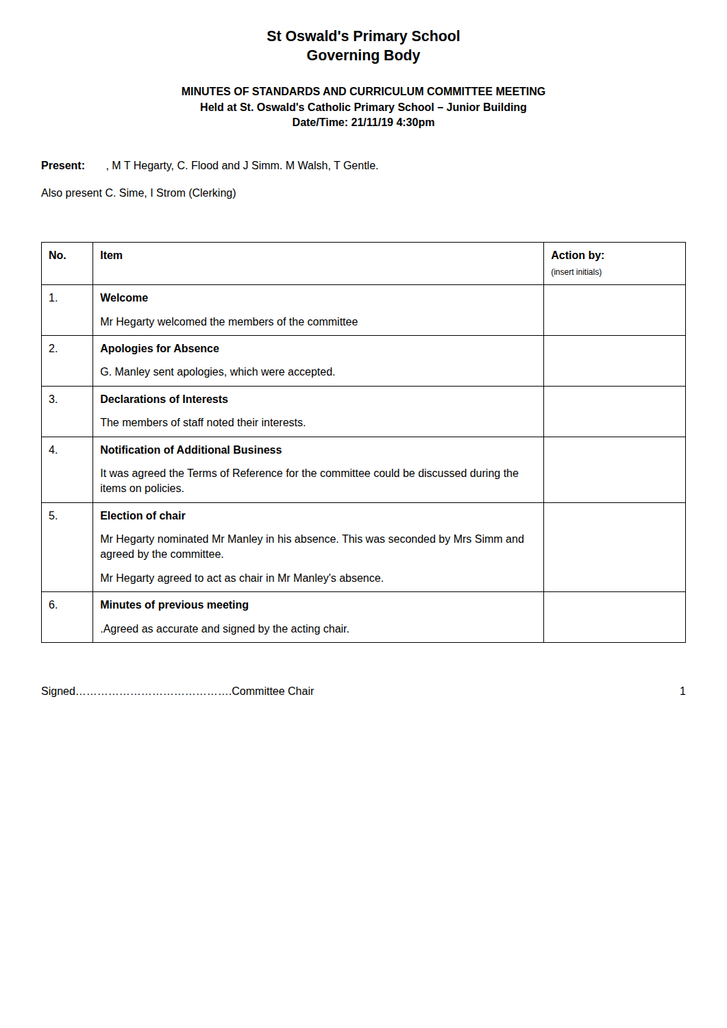St Oswald's Primary School
Governing Body
MINUTES OF STANDARDS AND CURRICULUM COMMITTEE MEETING
Held at St. Oswald's Catholic Primary School – Junior Building
Date/Time: 21/11/19 4:30pm
Present: , M T Hegarty, C. Flood and J Simm. M Walsh, T Gentle.
Also present C. Sime, I Strom (Clerking)
| No. | Item | Action by: (insert initials) |
| --- | --- | --- |
| 1. | Welcome Mr Hegarty welcomed the members of the committee | |
| 2. | Apologies for Absence G. Manley sent apologies, which were accepted. | |
| 3. | Declarations of Interests The members of staff noted their interests. | |
| 4. | Notification of Additional Business It was agreed the Terms of Reference for the committee could be discussed during the items on policies. | |
| 5. | Election of chair Mr Hegarty nominated Mr Manley in his absence. This was seconded by Mrs Simm and agreed by the committee. Mr Hegarty agreed to act as chair in Mr Manley's absence. | |
| 6. | Minutes of previous meeting .Agreed as accurate and signed by the acting chair. | |
Signed…………………………………….Committee Chair 1